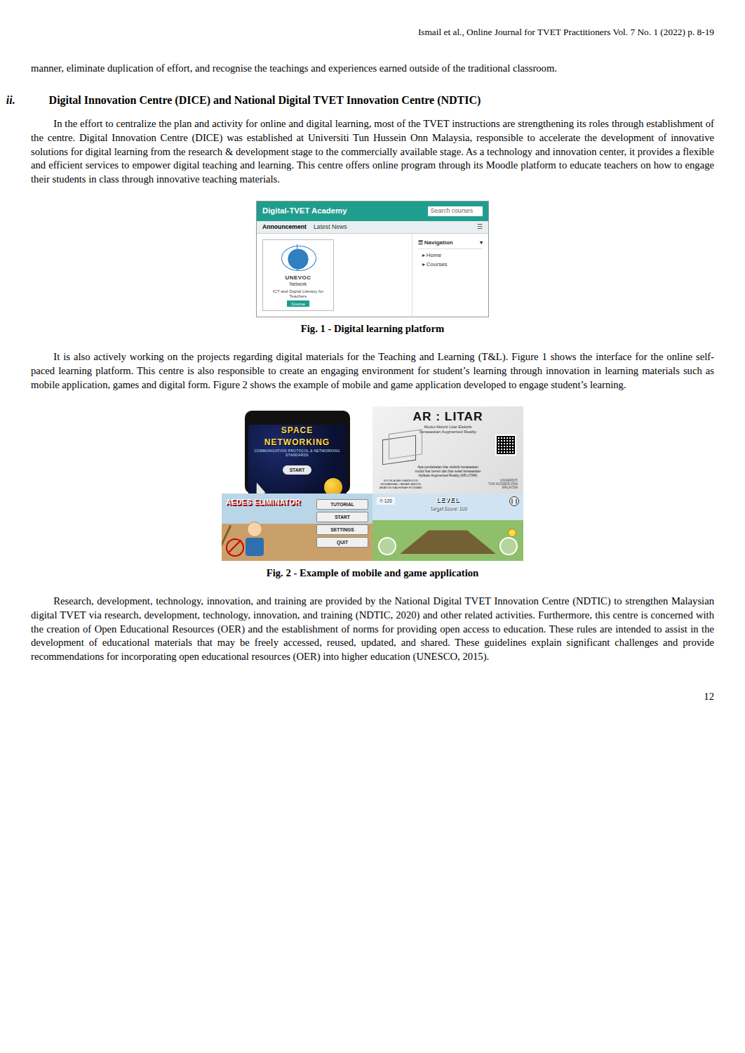Ismail et al., Online Journal for TVET Practitioners Vol. 7 No. 1 (2022) p. 8-19
manner, eliminate duplication of effort, and recognise the teachings and experiences earned outside of the traditional classroom.
ii. Digital Innovation Centre (DICE) and National Digital TVET Innovation Centre (NDTIC)
In the effort to centralize the plan and activity for online and digital learning, most of the TVET instructions are strengthening its roles through establishment of the centre. Digital Innovation Centre (DICE) was established at Universiti Tun Hussein Onn Malaysia, responsible to accelerate the development of innovative solutions for digital learning from the research & development stage to the commercially available stage. As a technology and innovation center, it provides a flexible and efficient services to empower digital teaching and learning. This centre offers online program through its Moodle platform to educate teachers on how to engage their students in class through innovative teaching materials.
Digital-TVET Academy Search courses
Announcement Latest News ☰
UNEVOC
Network
ICT and Digital Literacy for Teachers
Course
☰ Navigation▾
▸ Home
▸ Courses
Fig. 1 - Digital learning platform
It is also actively working on the projects regarding digital materials for the Teaching and Learning (T&L). Figure 1 shows the interface for the online self-paced learning platform. This centre is also responsible to create an engaging environment for student’s learning through innovation in learning materials such as mobile application, games and digital form. Figure 2 shows the example of mobile and game application developed to engage student’s learning.
SPACE
NETWORKING
COMMUNICATION PROTOCOL & NETWORKING STANDARDS
START
AR : LITAR
Modul Aktiviti Litar Elektrik
berasaskan Augmented Reality
Apa pendekatan litar elektrik berasaskan
modul litar bersiri dan litar selari berasaskan
Aplikasi Augmented Reality (AR:LITAR)
NOOR AZAH SAMSUDIN
MUHAMMAD ZAHARI ABIDIN
ANATUN NADHIRAH ROSMAN
UNIVERSITI
TUN HUSSEIN ONN
MALAYSIA
AEDES ELIMINATOR
TUTORIAL
START
SETTINGS
QUIT
⏱ 120
LEVEL
Target Score: 100
❙❙
Fig. 2 - Example of mobile and game application
Research, development, technology, innovation, and training are provided by the National Digital TVET Innovation Centre (NDTIC) to strengthen Malaysian digital TVET via research, development, technology, innovation, and training (NDTIC, 2020) and other related activities. Furthermore, this centre is concerned with the creation of Open Educational Resources (OER) and the establishment of norms for providing open access to education. These rules are intended to assist in the development of educational materials that may be freely accessed, reused, updated, and shared. These guidelines explain significant challenges and provide recommendations for incorporating open educational resources (OER) into higher education (UNESCO, 2015).
12